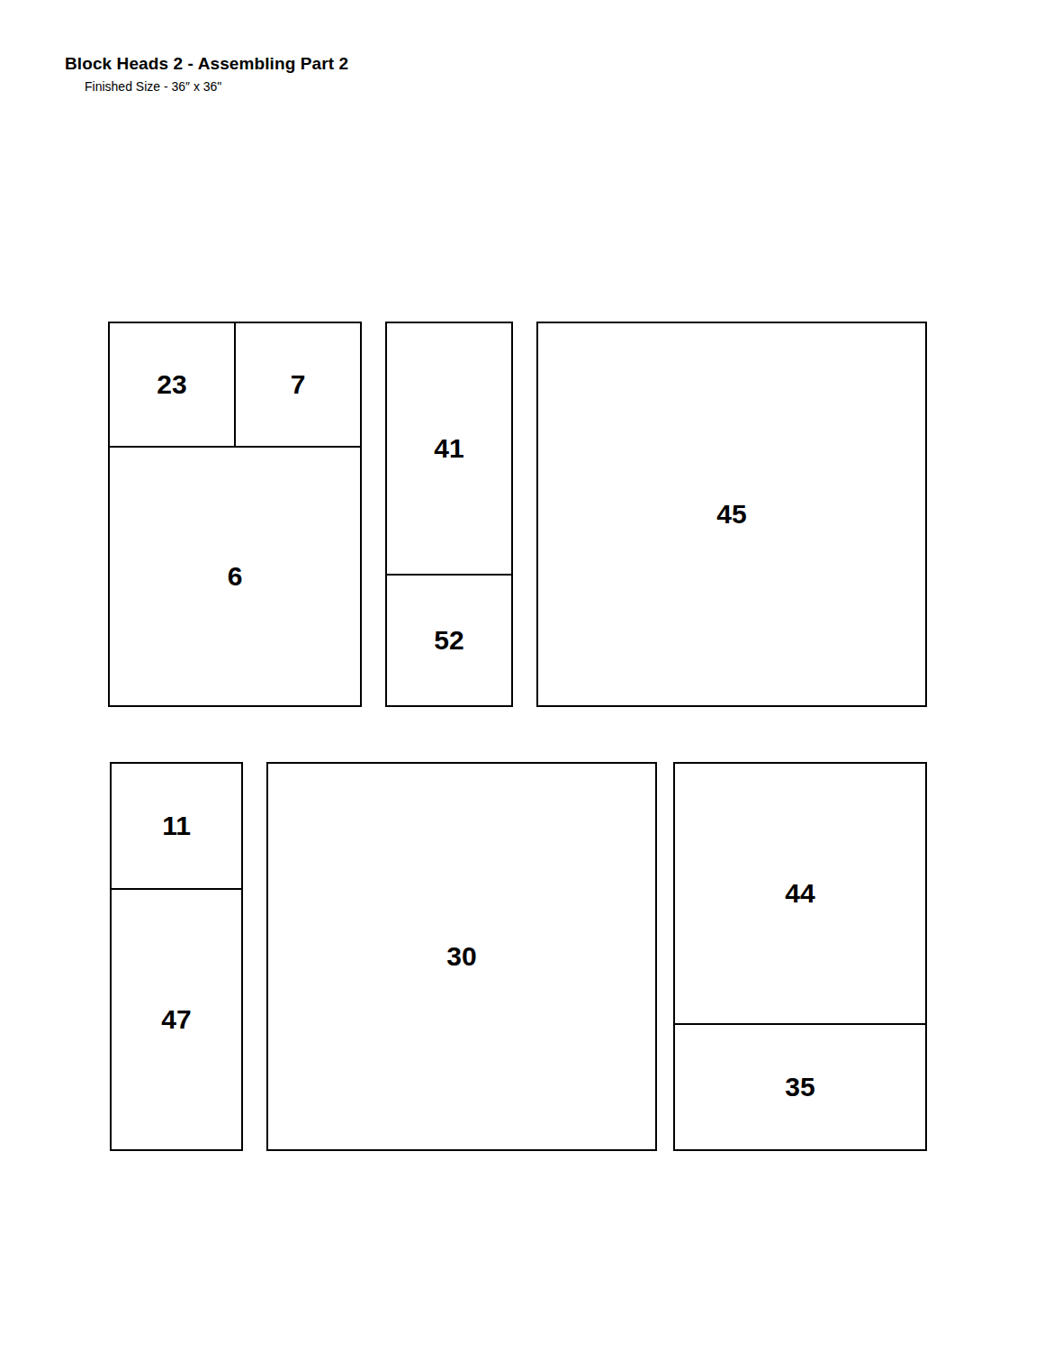Block Heads 2 - Assembling Part 2
Finished Size - 36″ x 36"
23
7
6
41
52
45
11
47
30
44
35